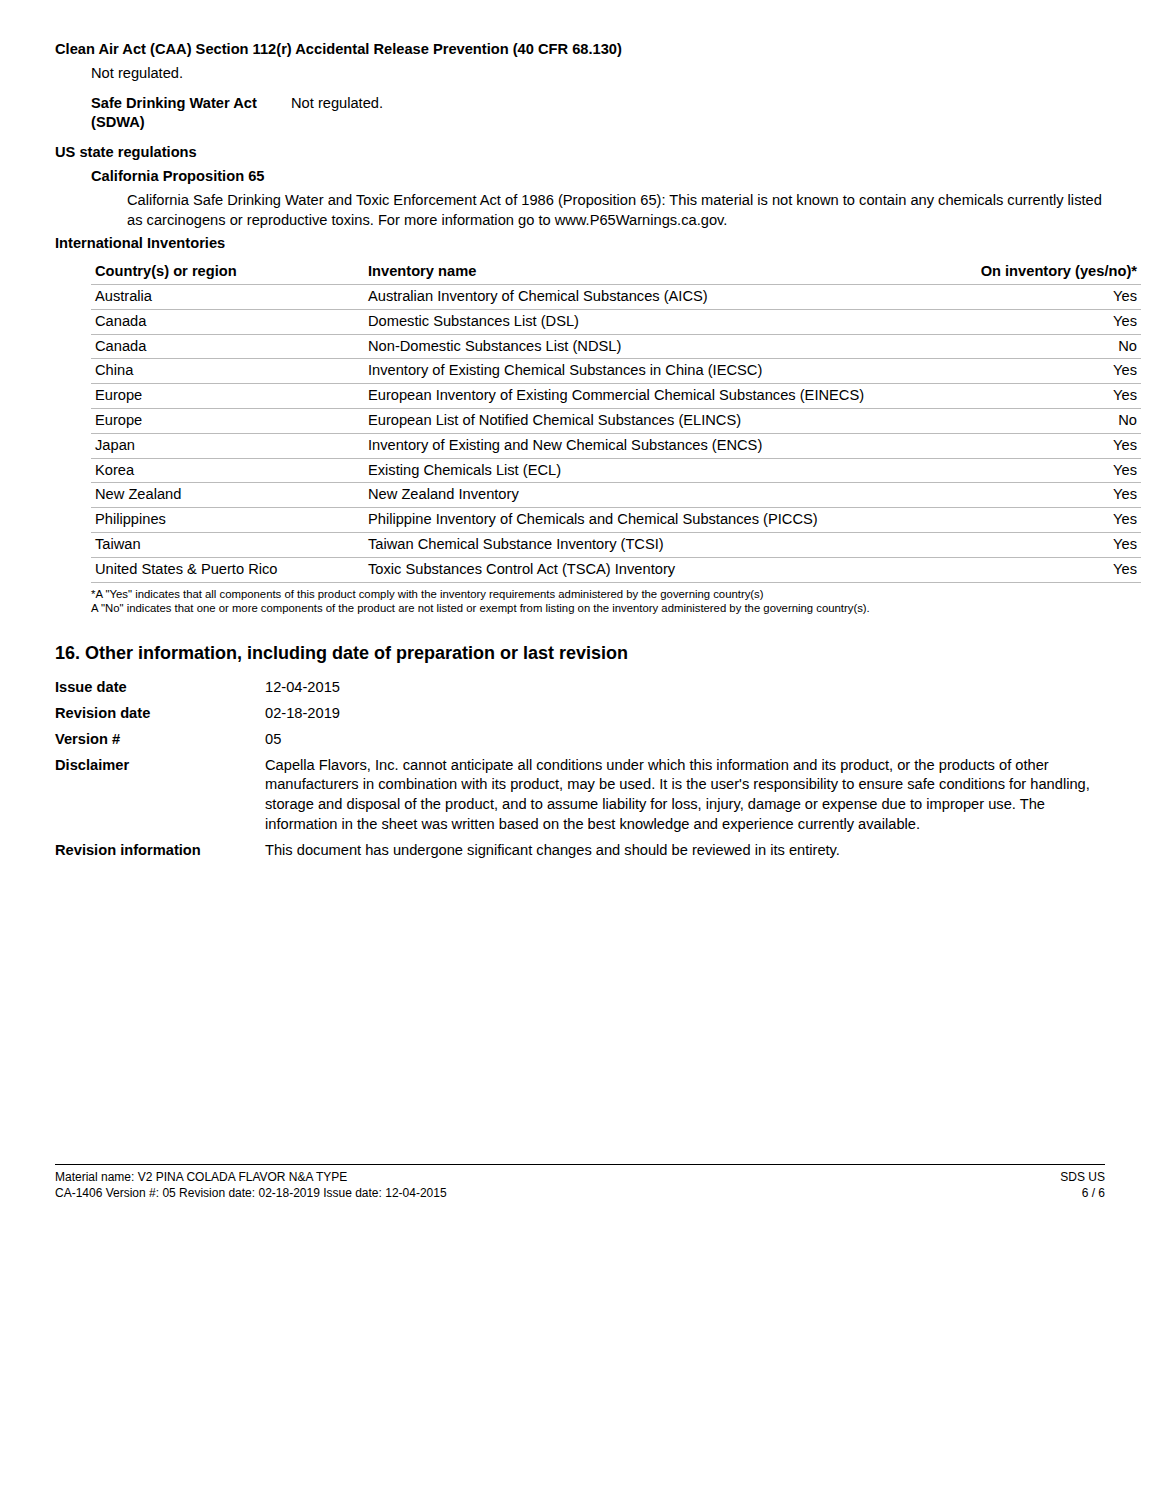Clean Air Act (CAA) Section 112(r) Accidental Release Prevention (40 CFR 68.130)
Not regulated.
Safe Drinking Water Act (SDWA)
Not regulated.
US state regulations
California Proposition 65
California Safe Drinking Water and Toxic Enforcement Act of 1986 (Proposition 65): This material is not known to contain any chemicals currently listed as carcinogens or reproductive toxins. For more information go to www.P65Warnings.ca.gov.
International Inventories
| Country(s) or region | Inventory name | On inventory (yes/no)* |
| --- | --- | --- |
| Australia | Australian Inventory of Chemical Substances (AICS) | Yes |
| Canada | Domestic Substances List (DSL) | Yes |
| Canada | Non-Domestic Substances List (NDSL) | No |
| China | Inventory of Existing Chemical Substances in China (IECSC) | Yes |
| Europe | European Inventory of Existing Commercial Chemical Substances (EINECS) | Yes |
| Europe | European List of Notified Chemical Substances (ELINCS) | No |
| Japan | Inventory of Existing and New Chemical Substances (ENCS) | Yes |
| Korea | Existing Chemicals List (ECL) | Yes |
| New Zealand | New Zealand Inventory | Yes |
| Philippines | Philippine Inventory of Chemicals and Chemical Substances (PICCS) | Yes |
| Taiwan | Taiwan Chemical Substance Inventory (TCSI) | Yes |
| United States & Puerto Rico | Toxic Substances Control Act (TSCA) Inventory | Yes |
*A "Yes" indicates that all components of this product comply with the inventory requirements administered by the governing country(s)
A "No" indicates that one or more components of the product are not listed or exempt from listing on the inventory administered by the governing country(s).
16. Other information, including date of preparation or last revision
| Issue date | 12-04-2015 |
| Revision date | 02-18-2019 |
| Version # | 05 |
| Disclaimer | Capella Flavors, Inc. cannot anticipate all conditions under which this information and its product, or the products of other manufacturers in combination with its product, may be used. It is the user's responsibility to ensure safe conditions for handling, storage and disposal of the product, and to assume liability for loss, injury, damage or expense due to improper use. The information in the sheet was written based on the best knowledge and experience currently available. |
| Revision information | This document has undergone significant changes and should be reviewed in its entirety. |
Material name: V2 PINA COLADA FLAVOR N&A TYPE
CA-1406 Version #: 05 Revision date: 02-18-2019 Issue date: 12-04-2015
SDS US
6 / 6